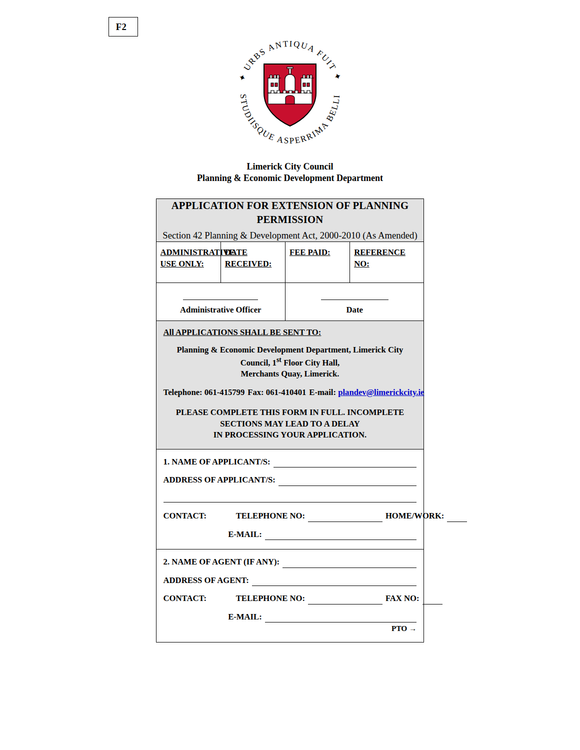F2
✦ URBS ANTIQUA FUIT ✦ STUDIISQUE ASPERRIMA BELLI
Limerick City Council
Planning & Economic Development Department
| APPLICATION FOR EXTENSION OF PLANNING PERMISSION Section 42 Planning & Development Act, 2000-2010 (As Amended) |
| / ADMINISTRATIVE USE ONLY: / DATE RECEIVED: / FEE PAID: / REFERENCE NO: / / Administrative Officer / Date / |
| All APPLICATIONS SHALL BE SENT TO: Planning & Economic Development Department, Limerick City Council, 1 st Floor City Hall, Merchants Quay, Limerick. Telephone: 061-415799 Fax: 061-410401 E-mail: plandev@limerickcity.ie PLEASE COMPLETE THIS FORM IN FULL. INCOMPLETE SECTIONS MAY LEAD TO A DELAY IN PROCESSING YOUR APPLICATION. |
| 1. NAME OF APPLICANT/S: ADDRESS OF APPLICANT/S: CONTACT: TELEPHONE NO: HOME/WORK: E-MAIL: |
| 2. NAME OF AGENT (IF ANY): ADDRESS OF AGENT: CONTACT: TELEPHONE NO: FAX NO: E-MAIL: PTO → |